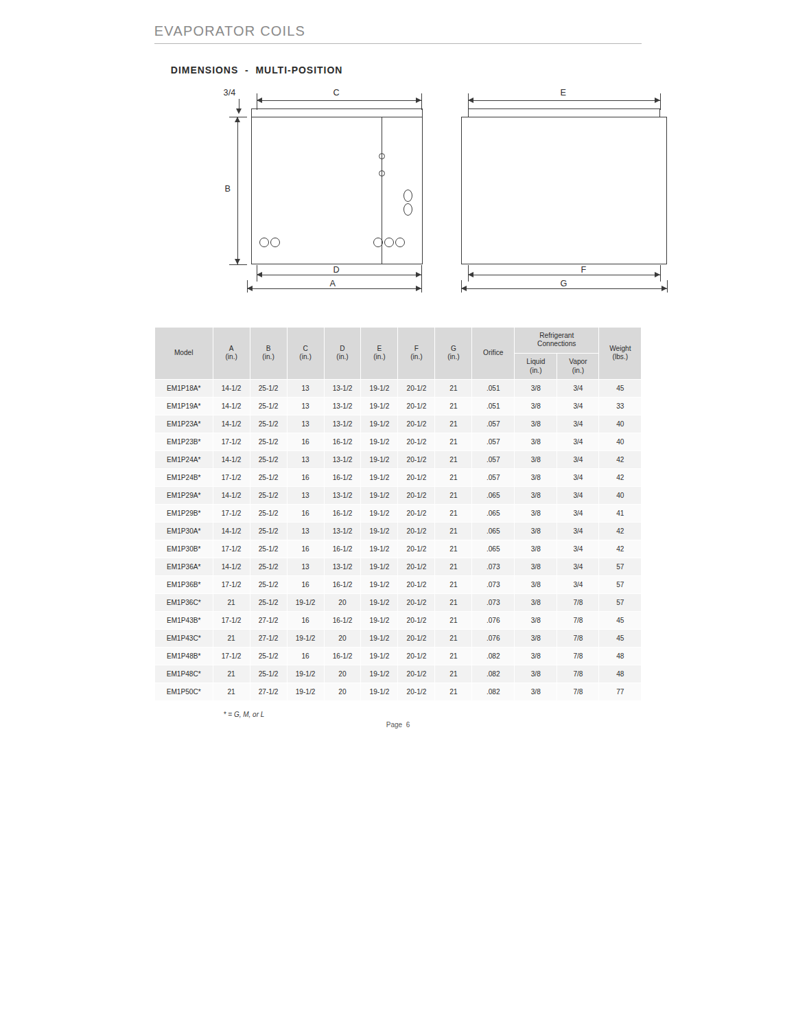EVAPORATOR COILS
DIMENSIONS - MULTI-POSITION
3/4
C
B
D
A
E
F
G
| Model | A (in.) | B (in.) | C (in.) | D (in.) | E (in.) | F (in.) | G (in.) | Orifice | Refrigerant Connections | Weight (lbs.) |
| --- | --- | --- | --- | --- | --- | --- | --- | --- | --- | --- |
| Liquid (in.) | Vapor (in.) |
| EM1P18A* | 14-1/2 | 25-1/2 | 13 | 13-1/2 | 19-1/2 | 20-1/2 | 21 | .051 | 3/8 | 3/4 | 45 |
| EM1P19A* | 14-1/2 | 25-1/2 | 13 | 13-1/2 | 19-1/2 | 20-1/2 | 21 | .051 | 3/8 | 3/4 | 33 |
| EM1P23A* | 14-1/2 | 25-1/2 | 13 | 13-1/2 | 19-1/2 | 20-1/2 | 21 | .057 | 3/8 | 3/4 | 40 |
| EM1P23B* | 17-1/2 | 25-1/2 | 16 | 16-1/2 | 19-1/2 | 20-1/2 | 21 | .057 | 3/8 | 3/4 | 40 |
| EM1P24A* | 14-1/2 | 25-1/2 | 13 | 13-1/2 | 19-1/2 | 20-1/2 | 21 | .057 | 3/8 | 3/4 | 42 |
| EM1P24B* | 17-1/2 | 25-1/2 | 16 | 16-1/2 | 19-1/2 | 20-1/2 | 21 | .057 | 3/8 | 3/4 | 42 |
| EM1P29A* | 14-1/2 | 25-1/2 | 13 | 13-1/2 | 19-1/2 | 20-1/2 | 21 | .065 | 3/8 | 3/4 | 40 |
| EM1P29B* | 17-1/2 | 25-1/2 | 16 | 16-1/2 | 19-1/2 | 20-1/2 | 21 | .065 | 3/8 | 3/4 | 41 |
| EM1P30A* | 14-1/2 | 25-1/2 | 13 | 13-1/2 | 19-1/2 | 20-1/2 | 21 | .065 | 3/8 | 3/4 | 42 |
| EM1P30B* | 17-1/2 | 25-1/2 | 16 | 16-1/2 | 19-1/2 | 20-1/2 | 21 | .065 | 3/8 | 3/4 | 42 |
| EM1P36A* | 14-1/2 | 25-1/2 | 13 | 13-1/2 | 19-1/2 | 20-1/2 | 21 | .073 | 3/8 | 3/4 | 57 |
| EM1P36B* | 17-1/2 | 25-1/2 | 16 | 16-1/2 | 19-1/2 | 20-1/2 | 21 | .073 | 3/8 | 3/4 | 57 |
| EM1P36C* | 21 | 25-1/2 | 19-1/2 | 20 | 19-1/2 | 20-1/2 | 21 | .073 | 3/8 | 7/8 | 57 |
| EM1P43B* | 17-1/2 | 27-1/2 | 16 | 16-1/2 | 19-1/2 | 20-1/2 | 21 | .076 | 3/8 | 7/8 | 45 |
| EM1P43C* | 21 | 27-1/2 | 19-1/2 | 20 | 19-1/2 | 20-1/2 | 21 | .076 | 3/8 | 7/8 | 45 |
| EM1P48B* | 17-1/2 | 25-1/2 | 16 | 16-1/2 | 19-1/2 | 20-1/2 | 21 | .082 | 3/8 | 7/8 | 48 |
| EM1P48C* | 21 | 25-1/2 | 19-1/2 | 20 | 19-1/2 | 20-1/2 | 21 | .082 | 3/8 | 7/8 | 48 |
| EM1P50C* | 21 | 27-1/2 | 19-1/2 | 20 | 19-1/2 | 20-1/2 | 21 | .082 | 3/8 | 7/8 | 77 |
* = G, M, or L
Page 6